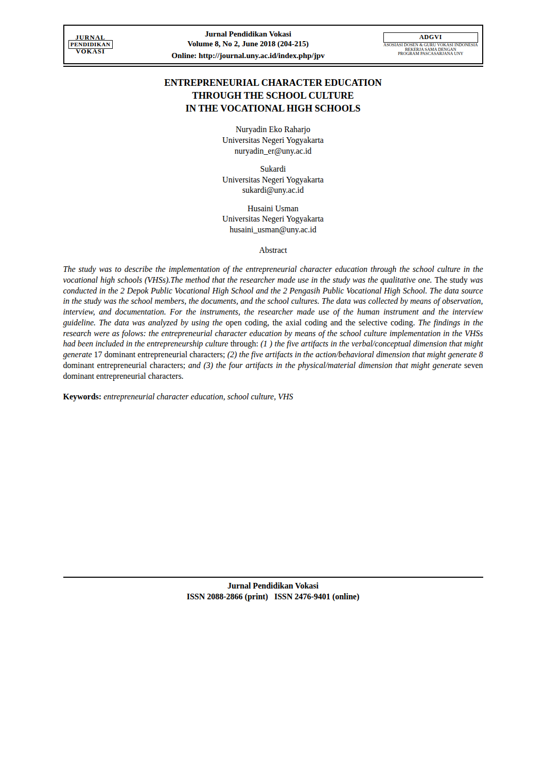JURNAL PENDIDIKAN VOKASI
Jurnal Pendidikan Vokasi
Volume 8, No 2, June 2018 (204-215)
Online: http://journal.uny.ac.id/index.php/jpv
ADGVI
ASOSIASI DOSEN & GURU VOKASI INDONESIA
BEKERJA SAMA DENGAN
PROGRAM PASCASARJANA UNY
Entrepreneurial Character Education
Through the School Culture
in the Vocational High Schools
Nuryadin Eko Raharjo Universitas Negeri Yogyakarta nuryadin_er@uny.ac.id
Sukardi Universitas Negeri Yogyakarta sukardi@uny.ac.id
Husaini Usman Universitas Negeri Yogyakarta husaini_usman@uny.ac.id
Abstract
The study was to describe the implementation of the entrepreneurial character education through the school culture in the vocational high schools (VHSs).The method that the researcher made use in the study was the qualitative one. The study was conducted in the 2 Depok Public Vocational High School and the 2 Pengasih Public Vocational High School. The data source in the study was the school members, the documents, and the school cultures. The data was collected by means of observation, interview, and documentation. For the instruments, the researcher made use of the human instrument and the interview guideline. The data was analyzed by using the open coding, the axial coding and the selective coding. The findings in the research were as folows: the entrepreneurial character education by means of the school culture implementation in the VHSs had been included in the entrepreneurship culture through: (1 ) the five artifacts in the verbal/conceptual dimension that might generate 17 dominant entrepreneurial characters; (2) the five artifacts in the action/behavioral dimension that might generate 8 dominant entrepreneurial characters; and (3) the four artifacts in the physical/material dimension that might generate seven dominant entrepreneurial characters.
Keywords: entrepreneurial character education, school culture, VHS
Jurnal Pendidikan Vokasi ISSN 2088-2866 (print) ISSN 2476-9401 (online)